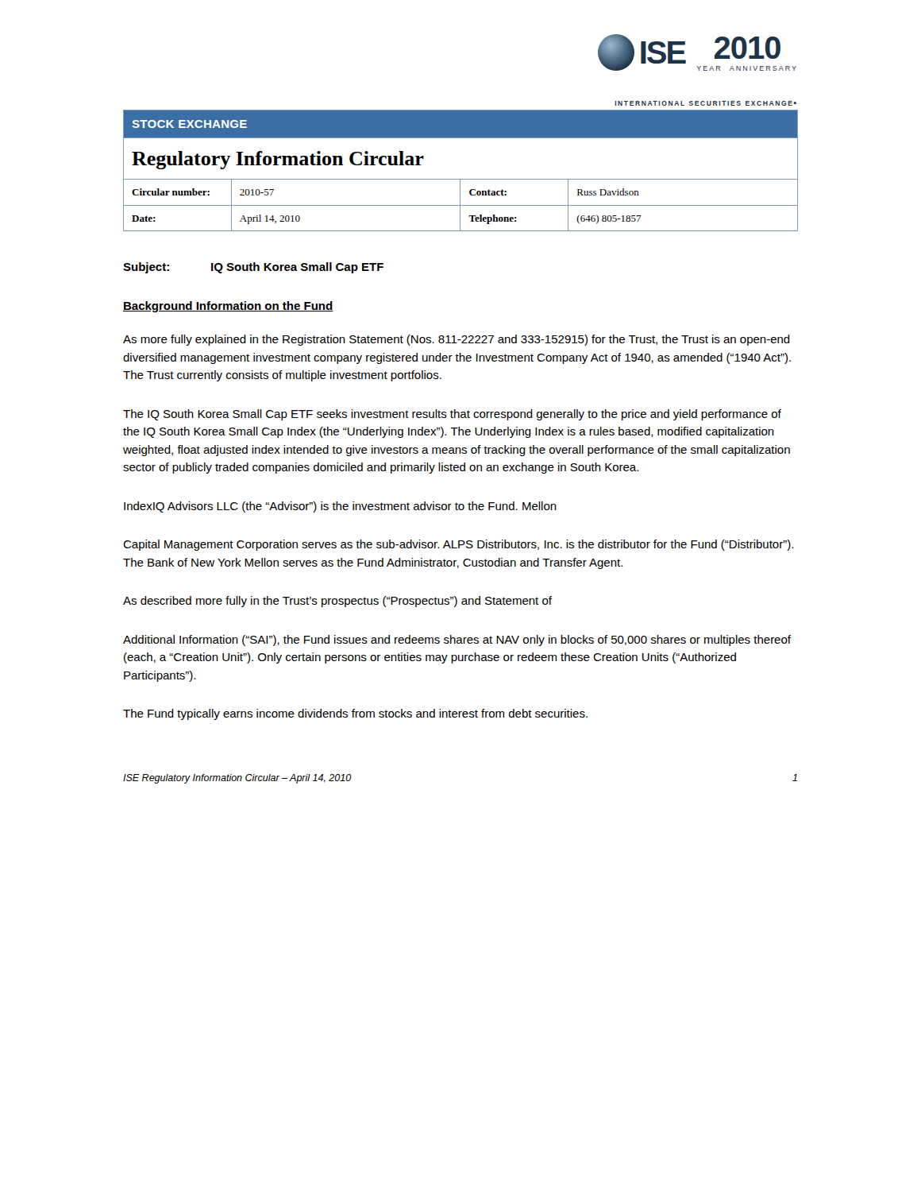ISE
2010
YEAR ANNIVERSARY
INTERNATIONAL SECURITIES EXCHANGE▪
| STOCK EXCHANGE |
| Regulatory Information Circular |
| Circular number: | 2010-57 | Contact: | Russ Davidson |
| Date: | April 14, 2010 | Telephone: | (646) 805-1857 |
Subject: IQ South Korea Small Cap ETF
Background Information on the Fund
As more fully explained in the Registration Statement (Nos. 811-22227 and 333-152915) for the Trust, the Trust is an open-end diversified management investment company registered under the Investment Company Act of 1940, as amended (“1940 Act”). The Trust currently consists of multiple investment portfolios.
The IQ South Korea Small Cap ETF seeks investment results that correspond generally to the price and yield performance of the IQ South Korea Small Cap Index (the “Underlying Index”). The Underlying Index is a rules based, modified capitalization weighted, float adjusted index intended to give investors a means of tracking the overall performance of the small capitalization sector of publicly traded companies domiciled and primarily listed on an exchange in South Korea.
IndexIQ Advisors LLC (the “Advisor”) is the investment advisor to the Fund. Mellon
Capital Management Corporation serves as the sub-advisor. ALPS Distributors, Inc. is the distributor for the Fund (“Distributor”). The Bank of New York Mellon serves as the Fund Administrator, Custodian and Transfer Agent.
As described more fully in the Trust’s prospectus (“Prospectus”) and Statement of
Additional Information (“SAI”), the Fund issues and redeems shares at NAV only in blocks of 50,000 shares or multiples thereof (each, a “Creation Unit”). Only certain persons or entities may purchase or redeem these Creation Units (“Authorized Participants”).
The Fund typically earns income dividends from stocks and interest from debt securities.
ISE Regulatory Information Circular – April 14, 2010
1